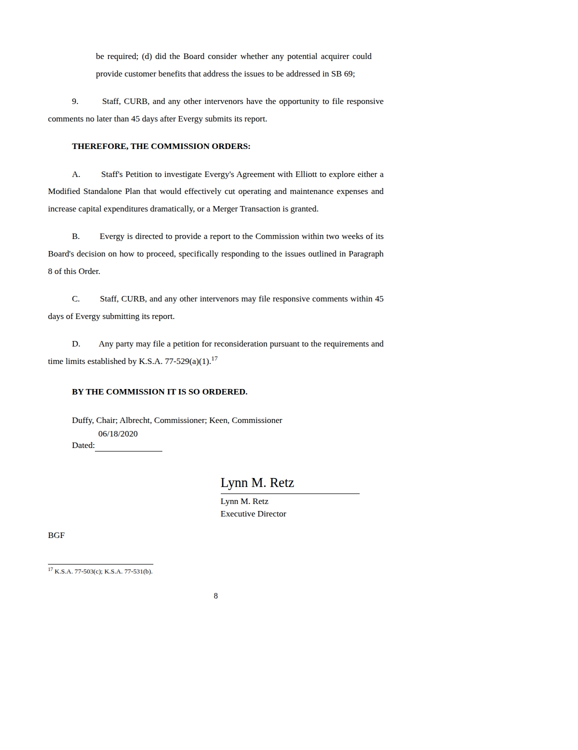be required; (d) did the Board consider whether any potential acquirer could provide customer benefits that address the issues to be addressed in SB 69;
9. Staff, CURB, and any other intervenors have the opportunity to file responsive comments no later than 45 days after Evergy submits its report.
THEREFORE, THE COMMISSION ORDERS:
A. Staff's Petition to investigate Evergy's Agreement with Elliott to explore either a Modified Standalone Plan that would effectively cut operating and maintenance expenses and increase capital expenditures dramatically, or a Merger Transaction is granted.
B. Evergy is directed to provide a report to the Commission within two weeks of its Board's decision on how to proceed, specifically responding to the issues outlined in Paragraph 8 of this Order.
C. Staff, CURB, and any other intervenors may file responsive comments within 45 days of Evergy submitting its report.
D. Any party may file a petition for reconsideration pursuant to the requirements and time limits established by K.S.A. 77-529(a)(1).17
BY THE COMMISSION IT IS SO ORDERED.
Duffy, Chair; Albrecht, Commissioner; Keen, Commissioner
06/18/2020
Dated:
Lynn M. Retz
Lynn M. Retz
Executive Director
BGF
17 K.S.A. 77-503(c); K.S.A. 77-531(b).
8